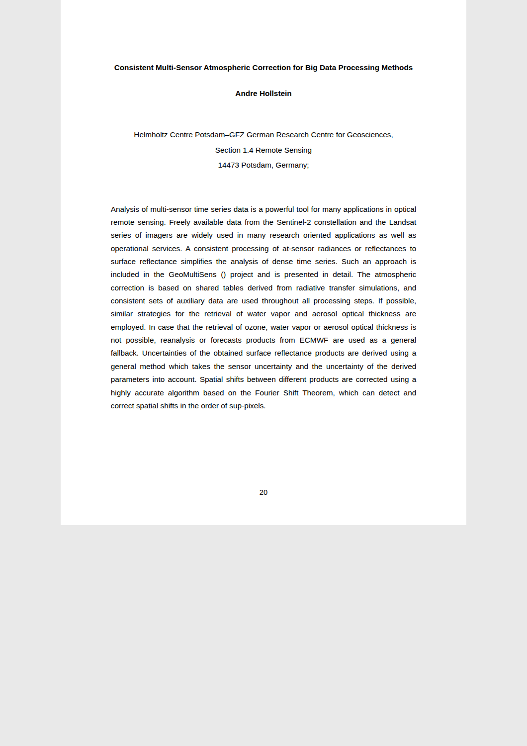Consistent Multi-Sensor Atmospheric Correction for Big Data Processing Methods
Andre Hollstein
Helmholtz Centre Potsdam–GFZ German Research Centre for Geosciences,
Section 1.4 Remote Sensing
14473 Potsdam, Germany;
Analysis of multi-sensor time series data is a powerful tool for many applications in optical remote sensing. Freely available data from the Sentinel-2 constellation and the Landsat series of imagers are widely used in many research oriented applications as well as operational services. A consistent processing of at-sensor radiances or reflectances to surface reflectance simplifies the analysis of dense time series. Such an approach is included in the GeoMultiSens () project and is presented in detail. The atmospheric correction is based on shared tables derived from radiative transfer simulations, and consistent sets of auxiliary data are used throughout all processing steps. If possible, similar strategies for the retrieval of water vapor and aerosol optical thickness are employed. In case that the retrieval of ozone, water vapor or aerosol optical thickness is not possible, reanalysis or forecasts products from ECMWF are used as a general fallback. Uncertainties of the obtained surface reflectance products are derived using a general method which takes the sensor uncertainty and the uncertainty of the derived parameters into account. Spatial shifts between different products are corrected using a highly accurate algorithm based on the Fourier Shift Theorem, which can detect and correct spatial shifts in the order of sup-pixels.
20